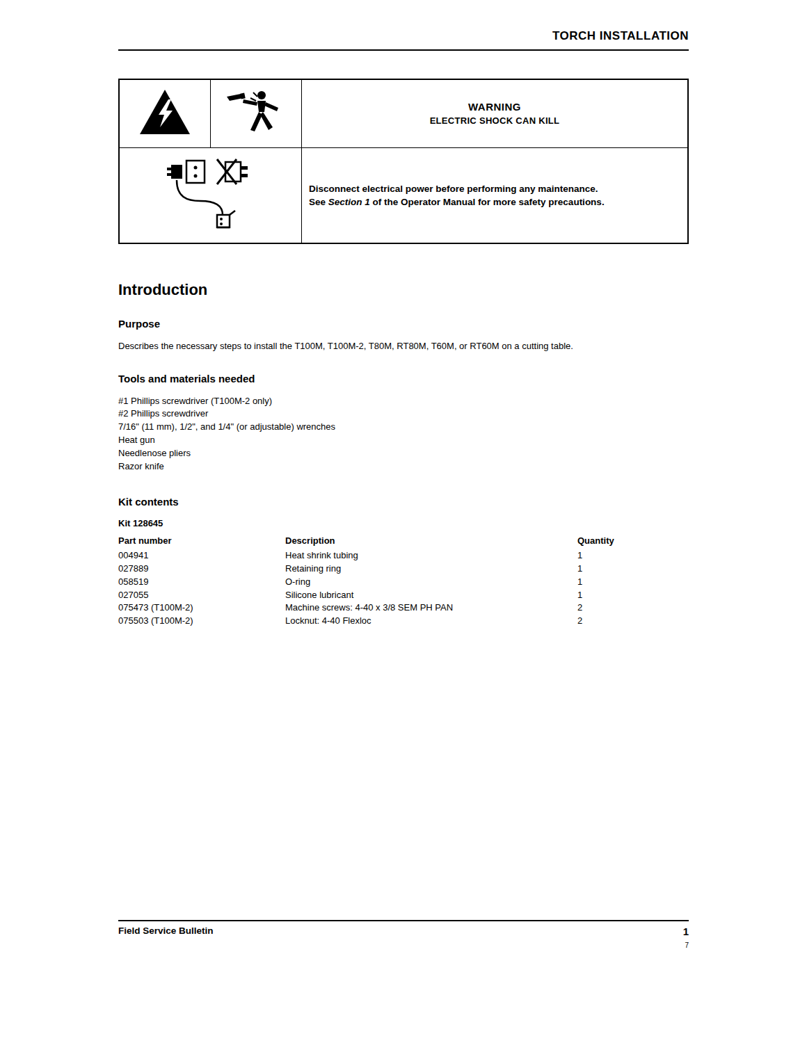TORCH INSTALLATION
| | | WARNING ELECTRIC SHOCK CAN KILL |
| | Disconnect electrical power before performing any maintenance. See Section 1 of the Operator Manual for more safety precautions. |
Introduction
Purpose
Describes the necessary steps to install the T100M, T100M-2, T80M, RT80M, T60M, or RT60M on a cutting table.
Tools and materials needed
#1 Phillips screwdriver (T100M-2 only)
#2 Phillips screwdriver
7/16" (11 mm), 1/2", and 1/4" (or adjustable) wrenches
Heat gun
Needlenose pliers
Razor knife
Kit contents
Kit 128645
| Part number | Description | Quantity |
| --- | --- | --- |
| 004941 | Heat shrink tubing | 1 |
| 027889 | Retaining ring | 1 |
| 058519 | O-ring | 1 |
| 027055 | Silicone lubricant | 1 |
| 075473 (T100M-2) | Machine screws: 4-40 x 3/8 SEM PH PAN | 2 |
| 075503 (T100M-2) | Locknut: 4-40 Flexloc | 2 |
Field Service Bulletin
1
7